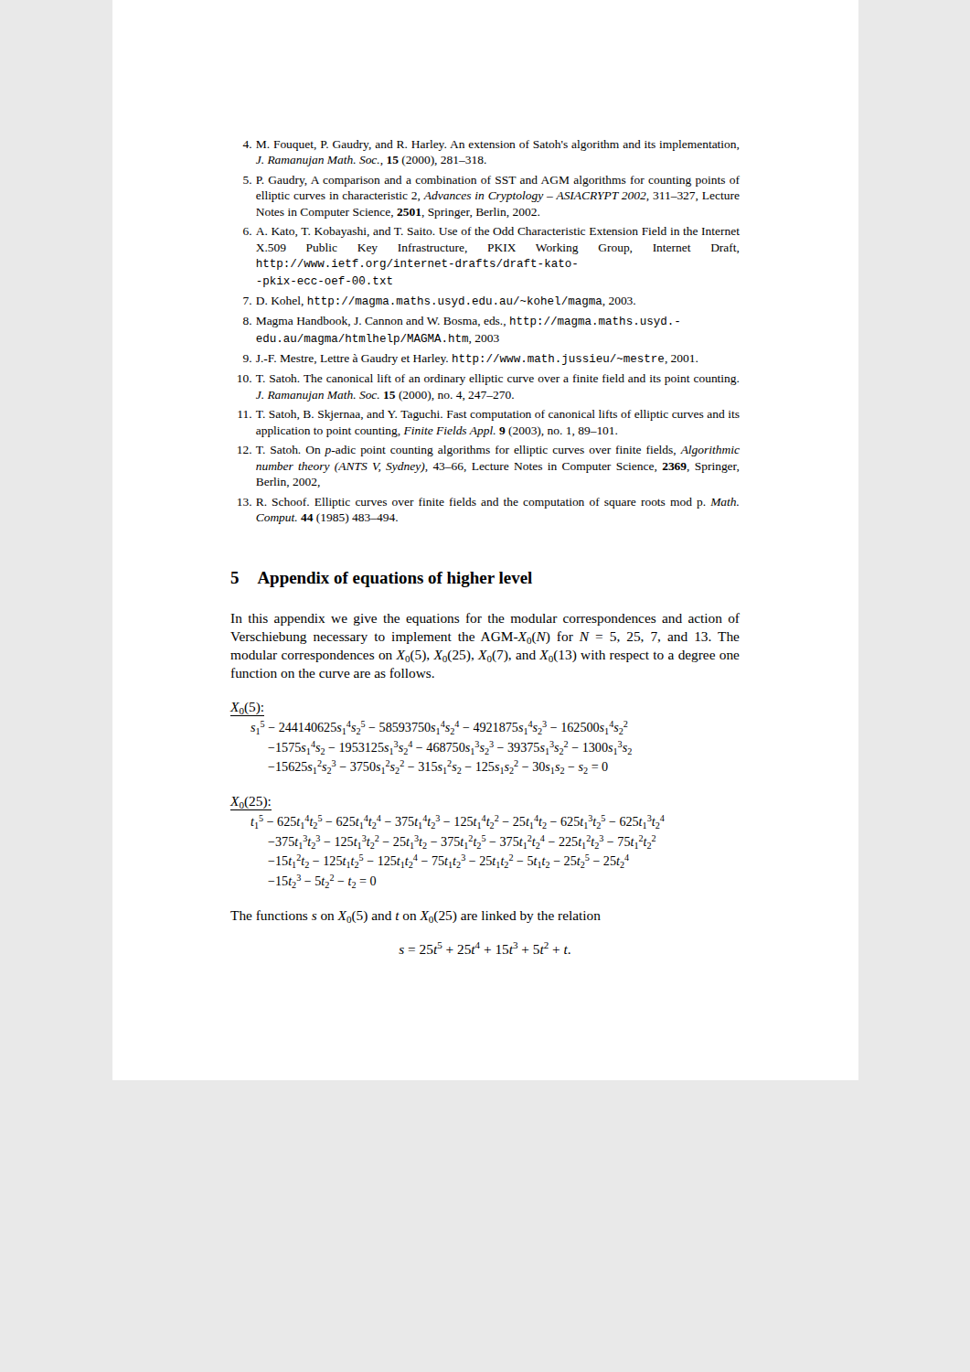4. M. Fouquet, P. Gaudry, and R. Harley. An extension of Satoh's algorithm and its implementation, J. Ramanujan Math. Soc., 15 (2000), 281–318.
5. P. Gaudry, A comparison and a combination of SST and AGM algorithms for counting points of elliptic curves in characteristic 2, Advances in Cryptology – ASIACRYPT 2002, 311–327, Lecture Notes in Computer Science, 2501, Springer, Berlin, 2002.
6. A. Kato, T. Kobayashi, and T. Saito. Use of the Odd Characteristic Extension Field in the Internet X.509 Public Key Infrastructure, PKIX Working Group, Internet Draft, http://www.ietf.org/internet-drafts/draft-kato-
-pkix-ecc-oef-00.txt
7. D. Kohel, http://magma.maths.usyd.edu.au/~kohel/magma, 2003.
8. Magma Handbook, J. Cannon and W. Bosma, eds., http://magma.maths.usyd.-
edu.au/magma/htmlhelp/MAGMA.htm, 2003
9. J.-F. Mestre, Lettre à Gaudry et Harley. http://www.math.jussieu/~mestre, 2001.
10. T. Satoh. The canonical lift of an ordinary elliptic curve over a finite field and its point counting. J. Ramanujan Math. Soc. 15 (2000), no. 4, 247–270.
11. T. Satoh, B. Skjernaa, and Y. Taguchi. Fast computation of canonical lifts of elliptic curves and its application to point counting, Finite Fields Appl. 9 (2003), no. 1, 89–101.
12. T. Satoh. On p-adic point counting algorithms for elliptic curves over finite fields, Algorithmic number theory (ANTS V, Sydney), 43–66, Lecture Notes in Computer Science, 2369, Springer, Berlin, 2002,
13. R. Schoof. Elliptic curves over finite fields and the computation of square roots mod p. Math. Comput. 44 (1985) 483–494.
5 Appendix of equations of higher level
In this appendix we give the equations for the modular correspondences and action of Verschiebung necessary to implement the AGM-X0(N) for N = 5, 25, 7, and 13. The modular correspondences on X0(5), X0(25), X0(7), and X0(13) with respect to a degree one function on the curve are as follows.
X0(5):
s15 − 244140625s14s25 − 58593750s14s24 − 4921875s14s23 − 162500s14s22 −1575s14s2 − 1953125s13s24 − 468750s13s23 − 39375s13s22 − 1300s13s2 −15625s12s23 − 3750s12s22 − 315s12s2 − 125s1s22 − 30s1s2 − s2 = 0
X0(25):
t15 − 625t14t25 − 625t14t24 − 375t14t23 − 125t14t22 − 25t14t2 − 625t13t25 − 625t13t24 −375t13t23 − 125t13t22 − 25t13t2 − 375t12t25 − 375t12t24 − 225t12t23 − 75t12t22 −15t12t2 − 125t1t25 − 125t1t24 − 75t1t23 − 25t1t22 − 5t1t2 − 25t25 − 25t24 −15t23 − 5t22 − t2 = 0
The functions s on X0(5) and t on X0(25) are linked by the relation
s = 25t5 + 25t4 + 15t3 + 5t2 + t.